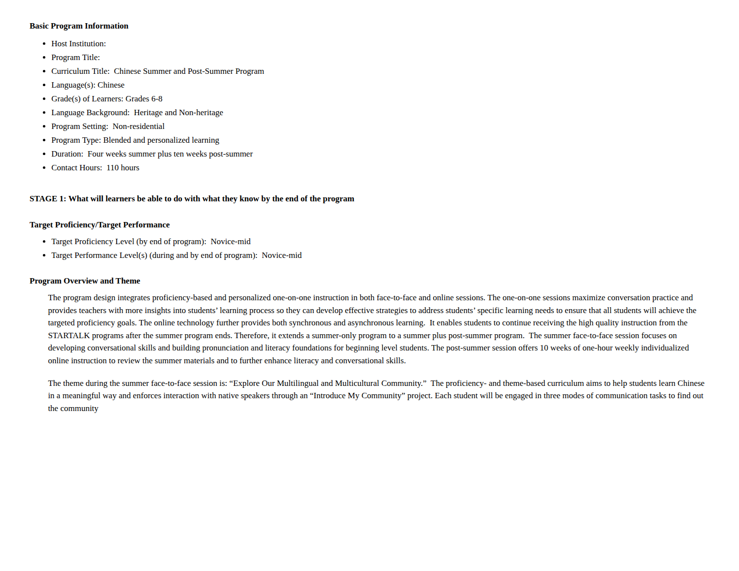Basic Program Information
Host Institution:
Program Title:
Curriculum Title: Chinese Summer and Post-Summer Program
Language(s): Chinese
Grade(s) of Learners: Grades 6-8
Language Background: Heritage and Non-heritage
Program Setting: Non-residential
Program Type: Blended and personalized learning
Duration: Four weeks summer plus ten weeks post-summer
Contact Hours: 110 hours
STAGE 1: What will learners be able to do with what they know by the end of the program
Target Proficiency/Target Performance
Target Proficiency Level (by end of program): Novice-mid
Target Performance Level(s) (during and by end of program): Novice-mid
Program Overview and Theme
The program design integrates proficiency-based and personalized one-on-one instruction in both face-to-face and online sessions. The one-on-one sessions maximize conversation practice and provides teachers with more insights into students’ learning process so they can develop effective strategies to address students’ specific learning needs to ensure that all students will achieve the targeted proficiency goals. The online technology further provides both synchronous and asynchronous learning. It enables students to continue receiving the high quality instruction from the STARTALK programs after the summer program ends. Therefore, it extends a summer-only program to a summer plus post-summer program. The summer face-to-face session focuses on developing conversational skills and building pronunciation and literacy foundations for beginning level students. The post-summer session offers 10 weeks of one-hour weekly individualized online instruction to review the summer materials and to further enhance literacy and conversational skills.
The theme during the summer face-to-face session is: “Explore Our Multilingual and Multicultural Community.” The proficiency- and theme-based curriculum aims to help students learn Chinese in a meaningful way and enforces interaction with native speakers through an “Introduce My Community” project. Each student will be engaged in three modes of communication tasks to find out the community